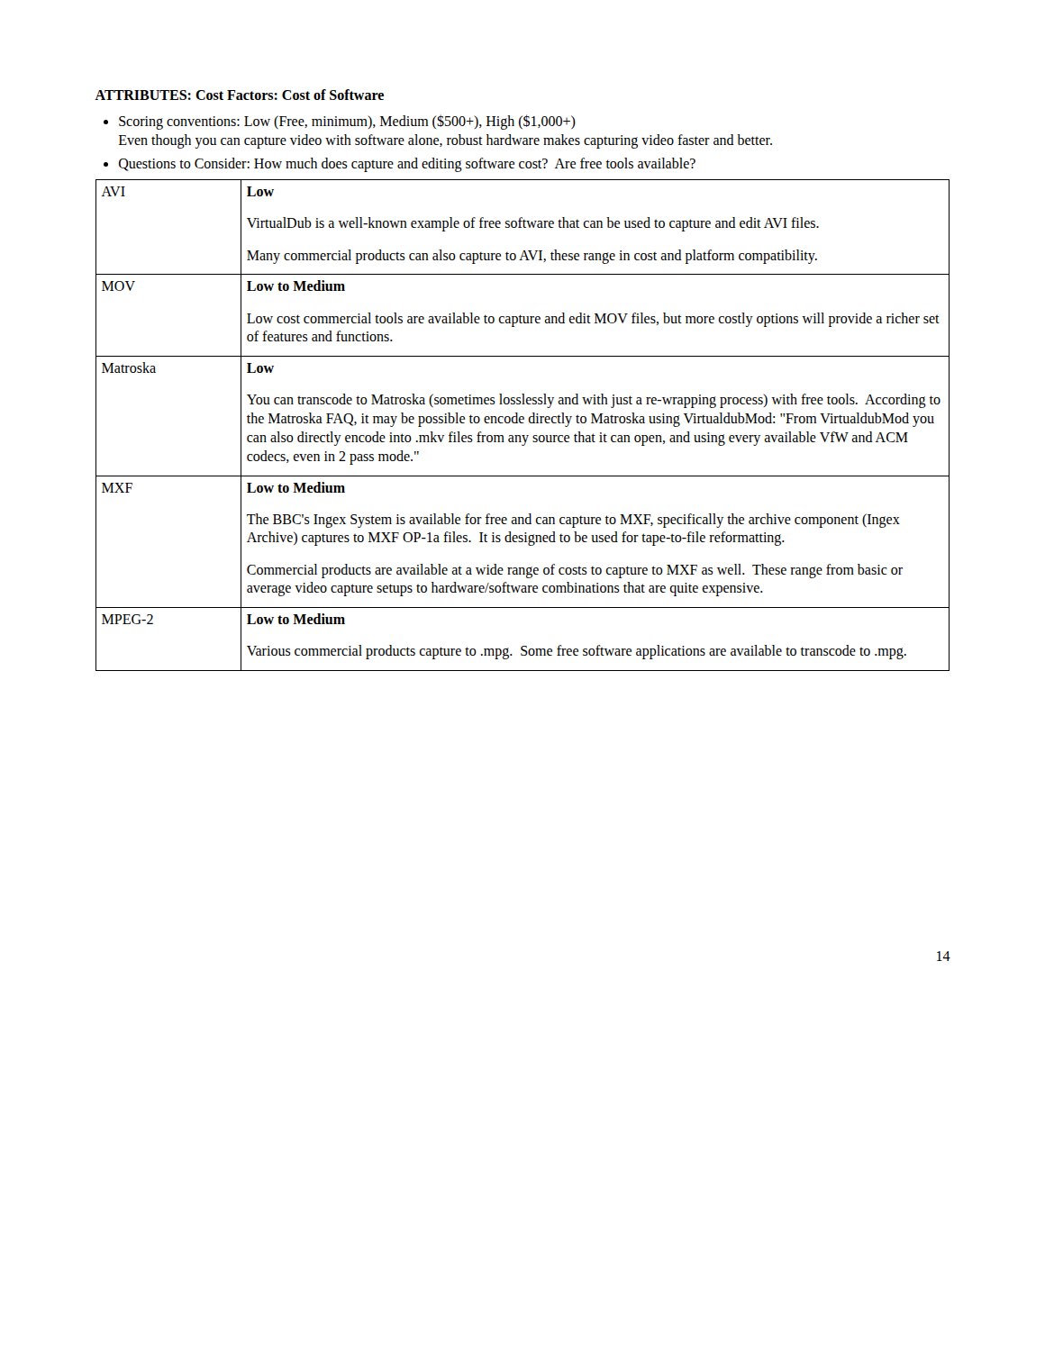ATTRIBUTES: Cost Factors: Cost of Software
Scoring conventions: Low (Free, minimum), Medium ($500+), High ($1,000+)
Even though you can capture video with software alone, robust hardware makes capturing video faster and better.
Questions to Consider: How much does capture and editing software cost? Are free tools available?
| AVI | Low VirtualDub is a well-known example of free software that can be used to capture and edit AVI files. Many commercial products can also capture to AVI, these range in cost and platform compatibility. |
| MOV | Low to Medium Low cost commercial tools are available to capture and edit MOV files, but more costly options will provide a richer set of features and functions. |
| Matroska | Low You can transcode to Matroska (sometimes losslessly and with just a re-wrapping process) with free tools. According to the Matroska FAQ, it may be possible to encode directly to Matroska using VirtualdubMod: "From VirtualdubMod you can also directly encode into .mkv files from any source that it can open, and using every available VfW and ACM codecs, even in 2 pass mode." |
| MXF | Low to Medium The BBC's Ingex System is available for free and can capture to MXF, specifically the archive component (Ingex Archive) captures to MXF OP-1a files. It is designed to be used for tape-to-file reformatting. Commercial products are available at a wide range of costs to capture to MXF as well. These range from basic or average video capture setups to hardware/software combinations that are quite expensive. |
| MPEG-2 | Low to Medium Various commercial products capture to .mpg. Some free software applications are available to transcode to .mpg. |
14